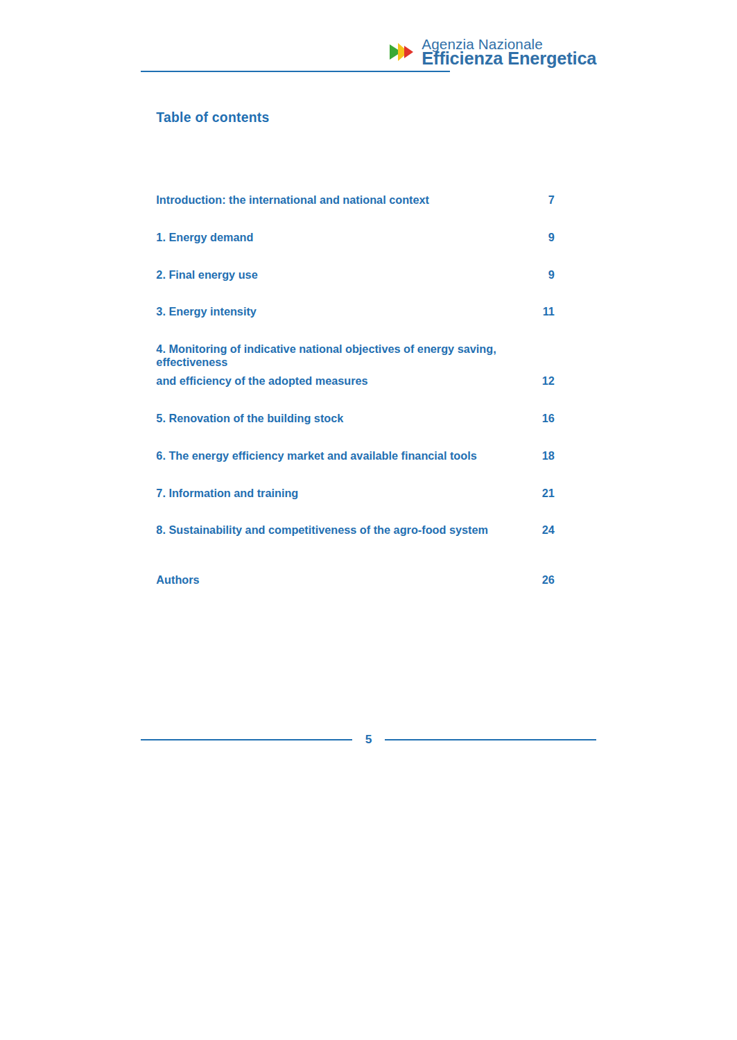Agenzia Nazionale
Efficienza Energetica
Table of contents
Introduction: the international and national context 7
1. Energy demand 9
2. Final energy use 9
3. Energy intensity 11
4. Monitoring of indicative national objectives of energy saving, effectiveness
and efficiency of the adopted measures 12
5. Renovation of the building stock 16
6. The energy efficiency market and available financial tools 18
7. Information and training 21
8. Sustainability and competitiveness of the agro-food system 24
Authors 26
5